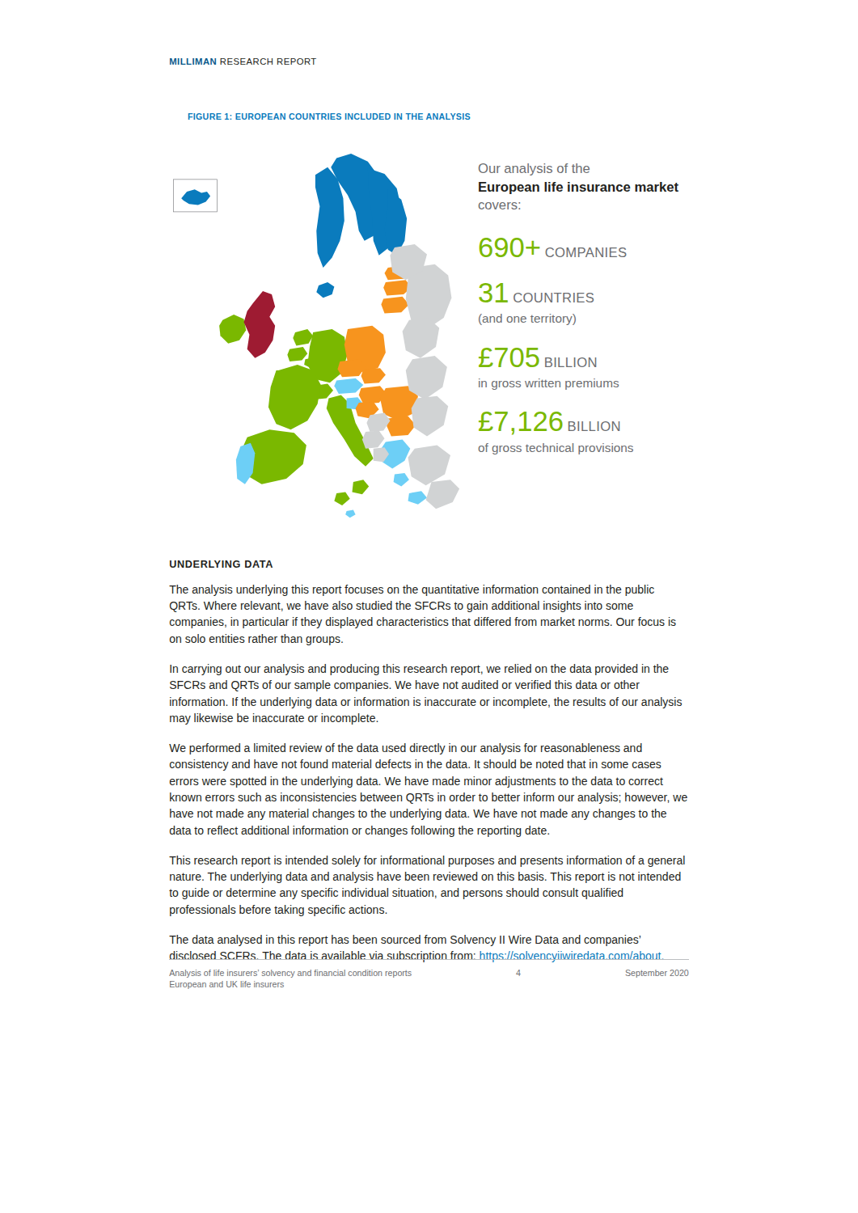MILLIMAN RESEARCH REPORT
FIGURE 1: EUROPEAN COUNTRIES INCLUDED IN THE ANALYSIS
Our analysis of the
European life insurance market covers:
690+ COMPANIES
31 COUNTRIES (and one territory)
£705 BILLION in gross written premiums
£7,126 BILLION of gross technical provisions
UNDERLYING DATA
The analysis underlying this report focuses on the quantitative information contained in the public QRTs. Where relevant, we have also studied the SFCRs to gain additional insights into some companies, in particular if they displayed characteristics that differed from market norms. Our focus is on solo entities rather than groups.
In carrying out our analysis and producing this research report, we relied on the data provided in the SFCRs and QRTs of our sample companies. We have not audited or verified this data or other information. If the underlying data or information is inaccurate or incomplete, the results of our analysis may likewise be inaccurate or incomplete.
We performed a limited review of the data used directly in our analysis for reasonableness and consistency and have not found material defects in the data. It should be noted that in some cases errors were spotted in the underlying data. We have made minor adjustments to the data to correct known errors such as inconsistencies between QRTs in order to better inform our analysis; however, we have not made any material changes to the underlying data. We have not made any changes to the data to reflect additional information or changes following the reporting date.
This research report is intended solely for informational purposes and presents information of a general nature. The underlying data and analysis have been reviewed on this basis. This report is not intended to guide or determine any specific individual situation, and persons should consult qualified professionals before taking specific actions.
The data analysed in this report has been sourced from Solvency II Wire Data and companies’ disclosed SCFRs. The data is available via subscription from: https://solvencyiiwiredata.com/about.
Analysis of life insurers’ solvency and financial condition reports
European and UK life insurers
4
September 2020